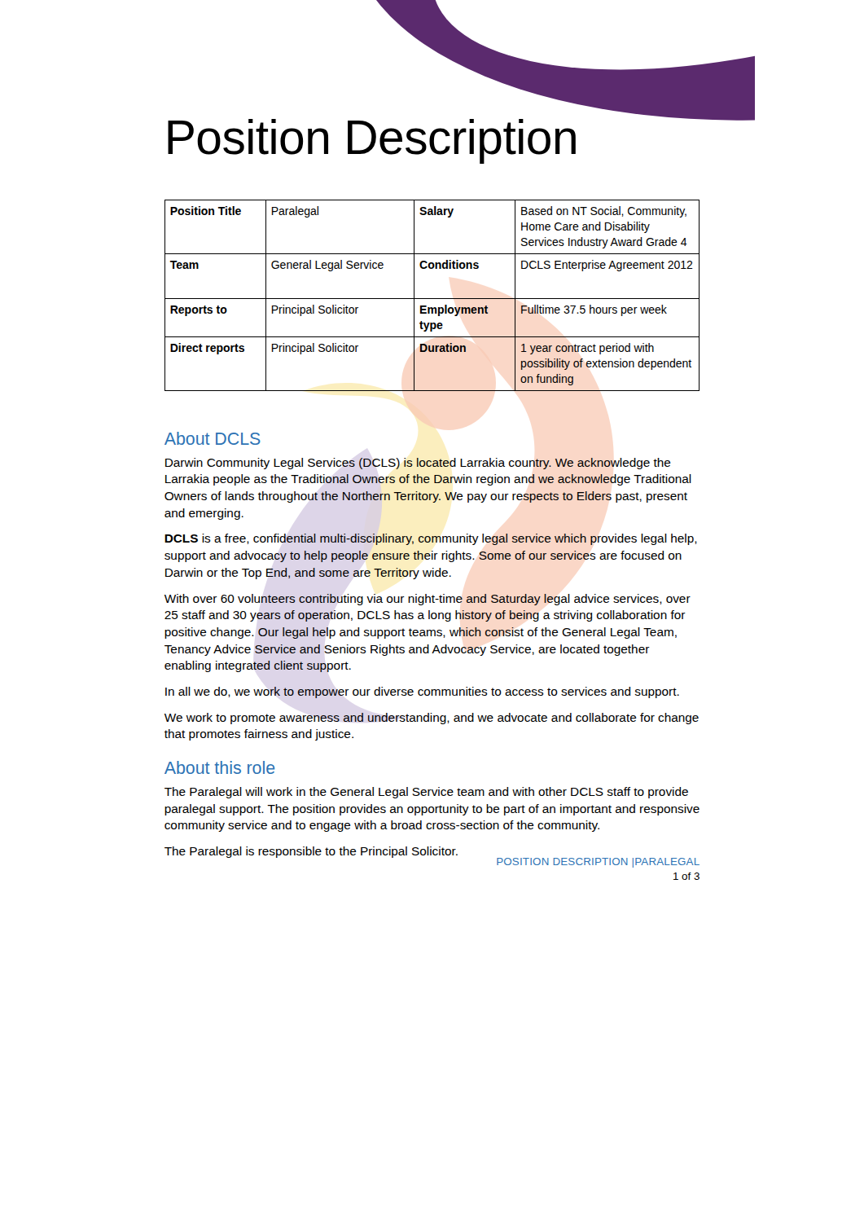Position Description
| Position Title | Paralegal | Salary | Based on NT Social, Community, Home Care and Disability Services Industry Award Grade 4 |
| Team | General Legal Service | Conditions | DCLS Enterprise Agreement 2012 |
| Reports to | Principal Solicitor | Employment type | Fulltime 37.5 hours per week |
| Direct reports | Principal Solicitor | Duration | 1 year contract period with possibility of extension dependent on funding |
About DCLS
Darwin Community Legal Services (DCLS) is located Larrakia country. We acknowledge the Larrakia people as the Traditional Owners of the Darwin region and we acknowledge Traditional Owners of lands throughout the Northern Territory. We pay our respects to Elders past, present and emerging.
DCLS is a free, confidential multi-disciplinary, community legal service which provides legal help, support and advocacy to help people ensure their rights. Some of our services are focused on Darwin or the Top End, and some are Territory wide.
With over 60 volunteers contributing via our night-time and Saturday legal advice services, over 25 staff and 30 years of operation, DCLS has a long history of being a striving collaboration for positive change. Our legal help and support teams, which consist of the General Legal Team, Tenancy Advice Service and Seniors Rights and Advocacy Service, are located together enabling integrated client support.
In all we do, we work to empower our diverse communities to access to services and support.
We work to promote awareness and understanding, and we advocate and collaborate for change that promotes fairness and justice.
About this role
The Paralegal will work in the General Legal Service team and with other DCLS staff to provide paralegal support. The position provides an opportunity to be part of an important and responsive community service and to engage with a broad cross-section of the community.
The Paralegal is responsible to the Principal Solicitor.
POSITION DESCRIPTION |PARALEGAL
1 of 3